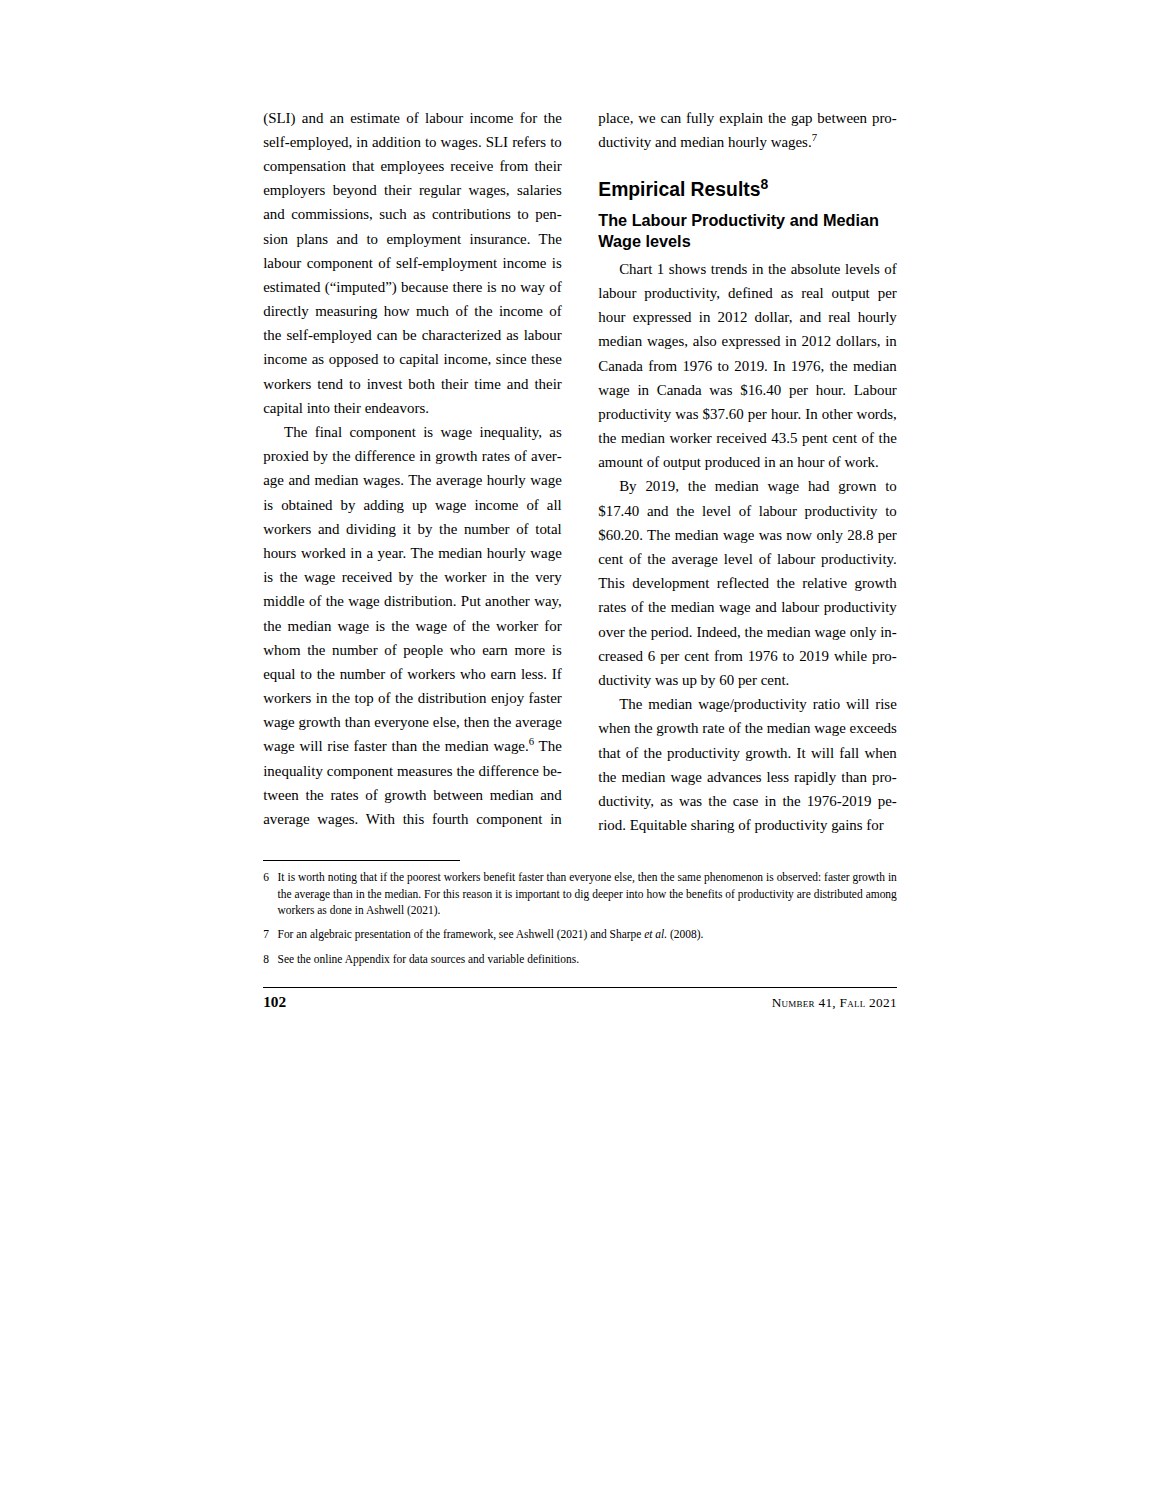(SLI) and an estimate of labour income for the self-employed, in addition to wages. SLI refers to compensation that employees receive from their employers beyond their regular wages, salaries and commissions, such as contributions to pension plans and to employment insurance. The labour component of self-employment income is estimated (“imputed”) because there is no way of directly measuring how much of the income of the self-employed can be characterized as labour income as opposed to capital income, since these workers tend to invest both their time and their capital into their endeavors.
The final component is wage inequality, as proxied by the difference in growth rates of average and median wages. The average hourly wage is obtained by adding up wage income of all workers and dividing it by the number of total hours worked in a year. The median hourly wage is the wage received by the worker in the very middle of the wage distribution. Put another way, the median wage is the wage of the worker for whom the number of people who earn more is equal to the number of workers who earn less. If workers in the top of the distribution enjoy faster wage growth than everyone else, then the average wage will rise faster than the median wage.6 The inequality component measures the difference between the rates of growth between median and average wages. With this fourth component in place, we can fully explain the gap between productivity and median hourly wages.7
Empirical Results8
The Labour Productivity and Median Wage levels
Chart 1 shows trends in the absolute levels of labour productivity, defined as real output per hour expressed in 2012 dollar, and real hourly median wages, also expressed in 2012 dollars, in Canada from 1976 to 2019. In 1976, the median wage in Canada was $16.40 per hour. Labour productivity was $37.60 per hour. In other words, the median worker received 43.5 pent cent of the amount of output produced in an hour of work.
By 2019, the median wage had grown to $17.40 and the level of labour productivity to $60.20. The median wage was now only 28.8 per cent of the average level of labour productivity. This development reflected the relative growth rates of the median wage and labour productivity over the period. Indeed, the median wage only increased 6 per cent from 1976 to 2019 while productivity was up by 60 per cent.
The median wage/productivity ratio will rise when the growth rate of the median wage exceeds that of the productivity growth. It will fall when the median wage advances less rapidly than productivity, as was the case in the 1976-2019 period. Equitable sharing of productivity gains for
6 It is worth noting that if the poorest workers benefit faster than everyone else, then the same phenomenon is observed: faster growth in the average than in the median. For this reason it is important to dig deeper into how the benefits of productivity are distributed among workers as done in Ashwell (2021).
7 For an algebraic presentation of the framework, see Ashwell (2021) and Sharpe et al. (2008).
8 See the online Appendix for data sources and variable definitions.
102 Number 41, Fall 2021